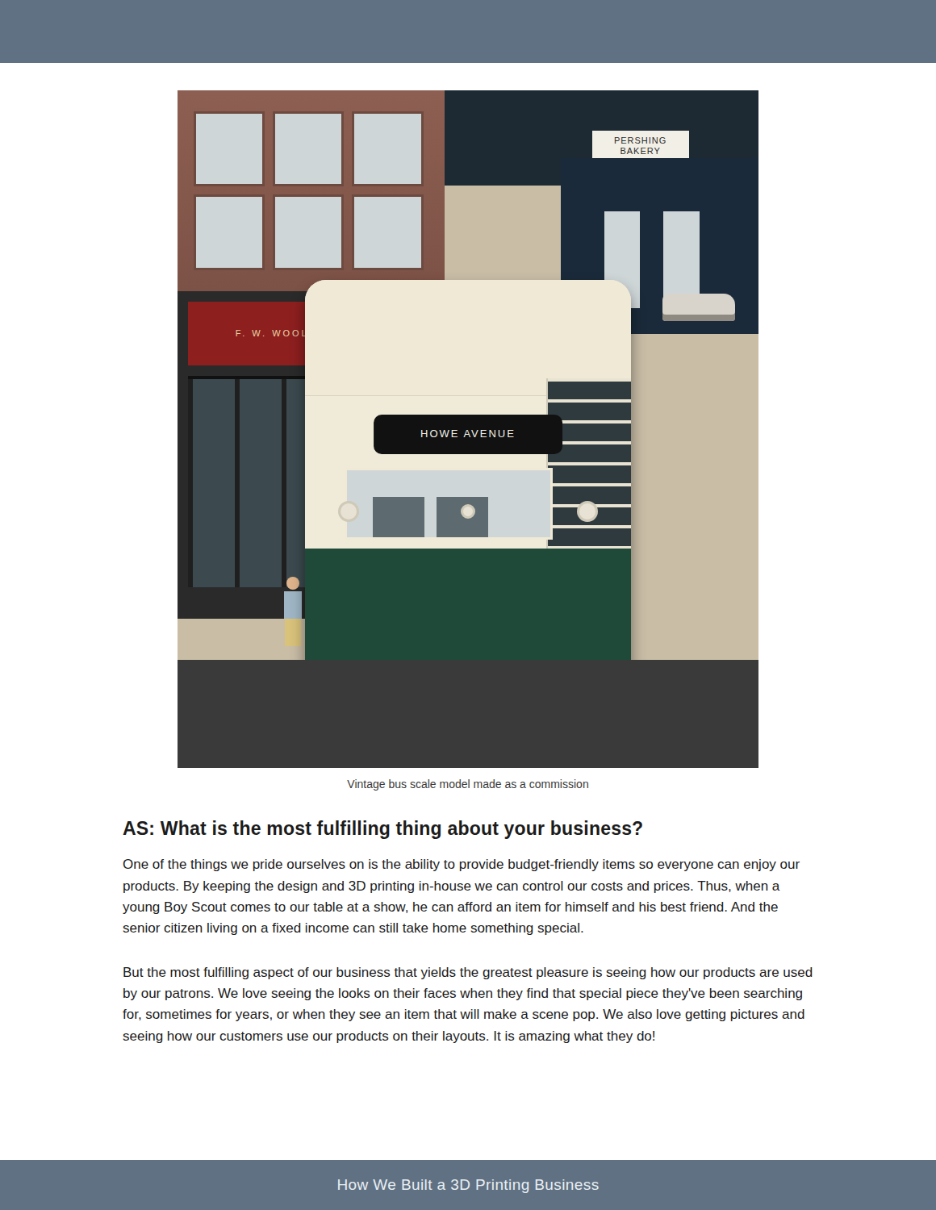F. W. Woolworth Co.
PERSHING
BAKERY
HOWE AVENUE
Vintage bus scale model made as a commission
AS: What is the most fulfilling thing about your business?
One of the things we pride ourselves on is the ability to provide budget-friendly items so everyone can enjoy our products. By keeping the design and 3D printing in-house we can control our costs and prices. Thus, when a young Boy Scout comes to our table at a show, he can afford an item for himself and his best friend. And the senior citizen living on a fixed income can still take home something special.
But the most fulfilling aspect of our business that yields the greatest pleasure is seeing how our products are used by our patrons. We love seeing the looks on their faces when they find that special piece they've been searching for, sometimes for years, or when they see an item that will make a scene pop. We also love getting pictures and seeing how our customers use our products on their layouts. It is amazing what they do!
How We Built a 3D Printing Business